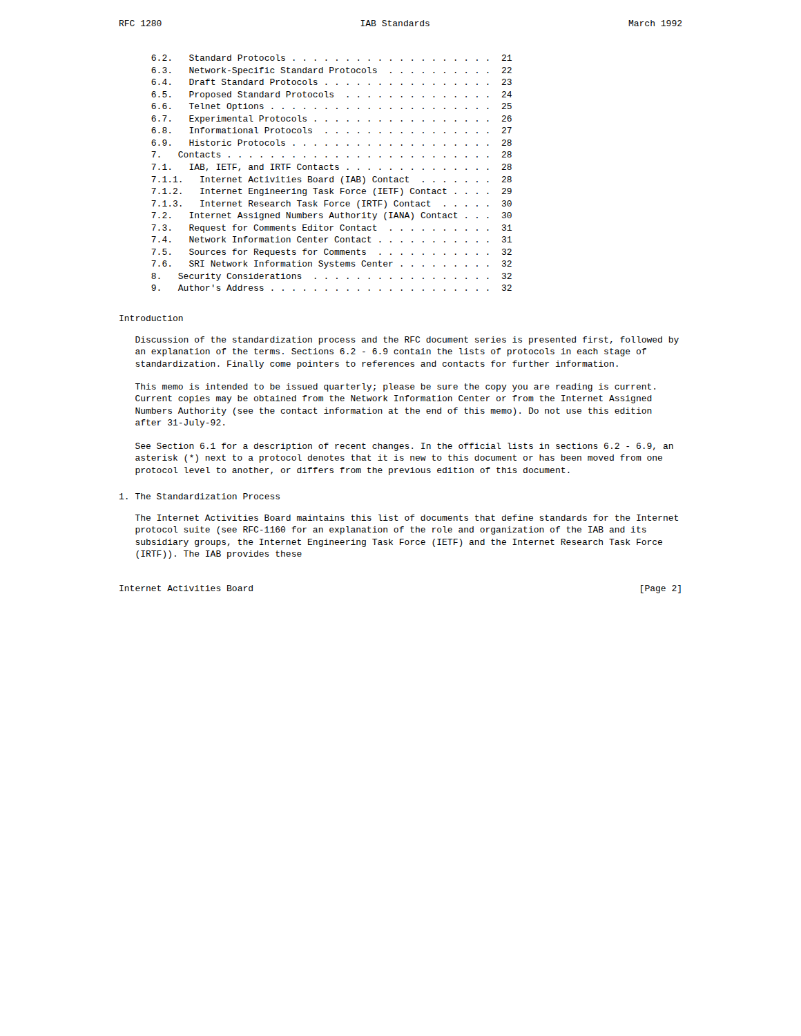RFC 1280 IAB Standards March 1992
      6.2.   Standard Protocols . . . . . . . . . . . . . . . . . . .  21
      6.3.   Network-Specific Standard Protocols  . . . . . . . . . .  22
      6.4.   Draft Standard Protocols . . . . . . . . . . . . . . . .  23
      6.5.   Proposed Standard Protocols  . . . . . . . . . . . . . .  24
      6.6.   Telnet Options . . . . . . . . . . . . . . . . . . . . .  25
      6.7.   Experimental Protocols . . . . . . . . . . . . . . . . .  26
      6.8.   Informational Protocols  . . . . . . . . . . . . . . . .  27
      6.9.   Historic Protocols . . . . . . . . . . . . . . . . . . .  28
      7.   Contacts . . . . . . . . . . . . . . . . . . . . . . . . .  28
      7.1.   IAB, IETF, and IRTF Contacts . . . . . . . . . . . . . .  28
      7.1.1.   Internet Activities Board (IAB) Contact  . . . . . . .  28
      7.1.2.   Internet Engineering Task Force (IETF) Contact . . . .  29
      7.1.3.   Internet Research Task Force (IRTF) Contact  . . . . .  30
      7.2.   Internet Assigned Numbers Authority (IANA) Contact . . .  30
      7.3.   Request for Comments Editor Contact  . . . . . . . . . .  31
      7.4.   Network Information Center Contact . . . . . . . . . . .  31
      7.5.   Sources for Requests for Comments  . . . . . . . . . . .  32
      7.6.   SRI Network Information Systems Center . . . . . . . . .  32
      8.   Security Considerations  . . . . . . . . . . . . . . . . .  32
      9.   Author's Address . . . . . . . . . . . . . . . . . . . . .  32
Introduction
Discussion of the standardization process and the RFC document series is presented first, followed by an explanation of the terms. Sections 6.2 - 6.9 contain the lists of protocols in each stage of standardization. Finally come pointers to references and contacts for further information.
This memo is intended to be issued quarterly; please be sure the copy you are reading is current. Current copies may be obtained from the Network Information Center or from the Internet Assigned Numbers Authority (see the contact information at the end of this memo). Do not use this edition after 31-July-92.
See Section 6.1 for a description of recent changes. In the official lists in sections 6.2 - 6.9, an asterisk (*) next to a protocol denotes that it is new to this document or has been moved from one protocol level to another, or differs from the previous edition of this document.
1. The Standardization Process
The Internet Activities Board maintains this list of documents that define standards for the Internet protocol suite (see RFC-1160 for an explanation of the role and organization of the IAB and its subsidiary groups, the Internet Engineering Task Force (IETF) and the Internet Research Task Force (IRTF)). The IAB provides these
Internet Activities Board [Page 2]